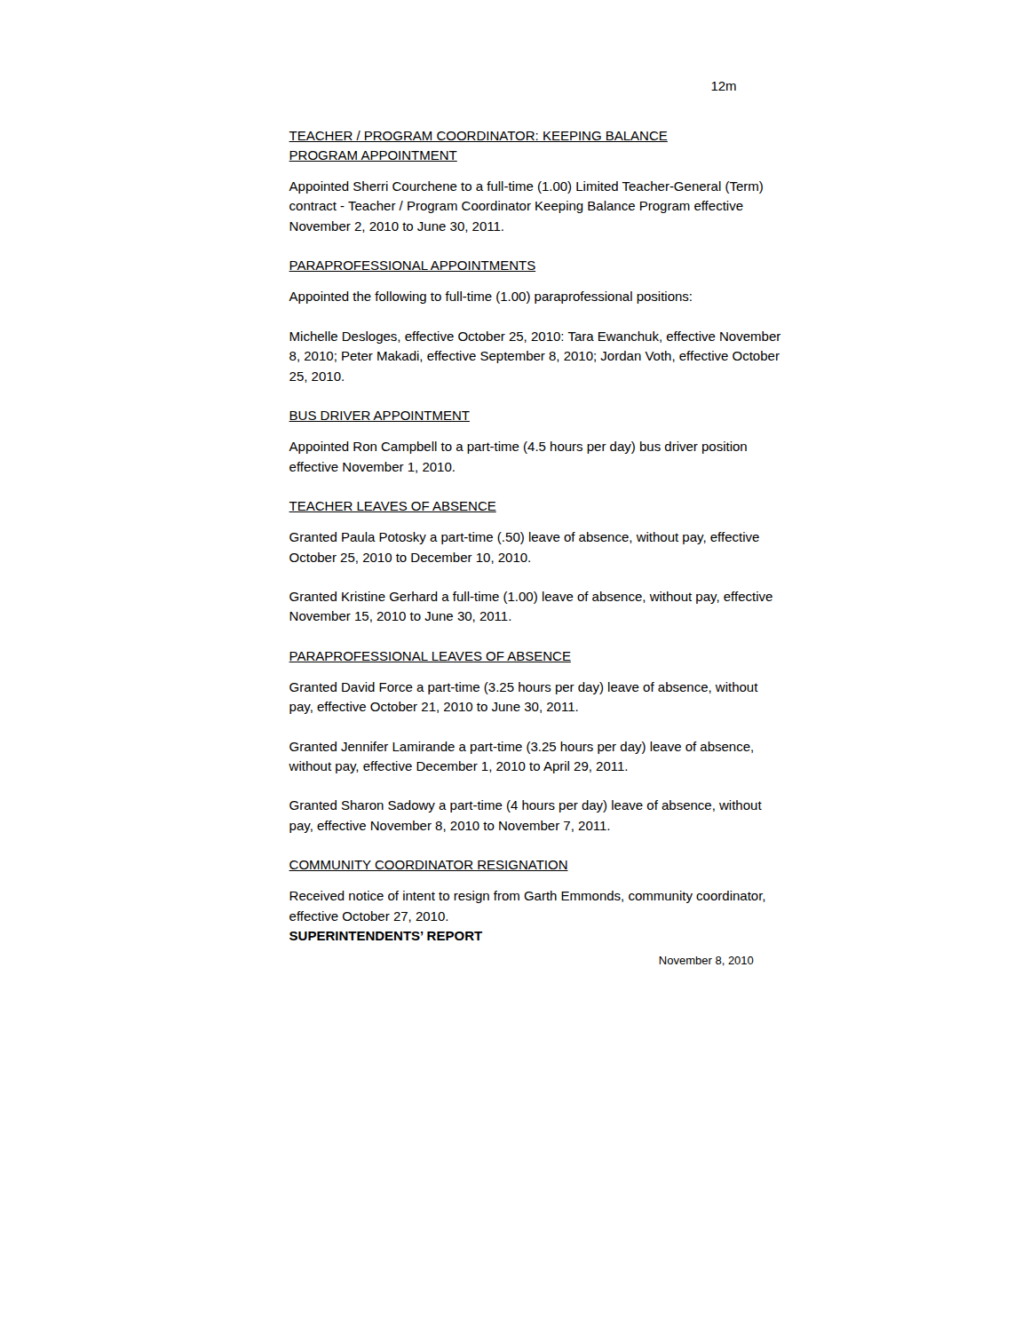12m
Teacher / Program Coordinator: Keeping Balance
Program Appointment
Appointed Sherri Courchene to a full-time (1.00) Limited Teacher-General (Term) contract - Teacher / Program Coordinator Keeping Balance Program effective November 2, 2010 to June 30, 2011.
Paraprofessional Appointments
Appointed the following to full-time (1.00) paraprofessional positions:
Michelle Desloges, effective October 25, 2010: Tara Ewanchuk, effective November 8, 2010; Peter Makadi, effective September 8, 2010; Jordan Voth, effective October 25, 2010.
Bus Driver Appointment
Appointed Ron Campbell to a part-time (4.5 hours per day) bus driver position effective November 1, 2010.
Teacher Leaves of Absence
Granted Paula Potosky a part-time (.50) leave of absence, without pay, effective October 25, 2010 to December 10, 2010.
Granted Kristine Gerhard a full-time (1.00) leave of absence, without pay, effective November 15, 2010 to June 30, 2011.
Paraprofessional Leaves of Absence
Granted David Force a part-time (3.25 hours per day) leave of absence, without pay, effective October 21, 2010 to June 30, 2011.
Granted Jennifer Lamirande a part-time (3.25 hours per day) leave of absence, without pay, effective December 1, 2010 to April 29, 2011.
Granted Sharon Sadowy a part-time (4 hours per day) leave of absence, without pay, effective November 8, 2010 to November 7, 2011.
Community Coordinator Resignation
Received notice of intent to resign from Garth Emmonds, community coordinator, effective October 27, 2010.
SUPERINTENDENTS’ REPORT
November 8, 2010